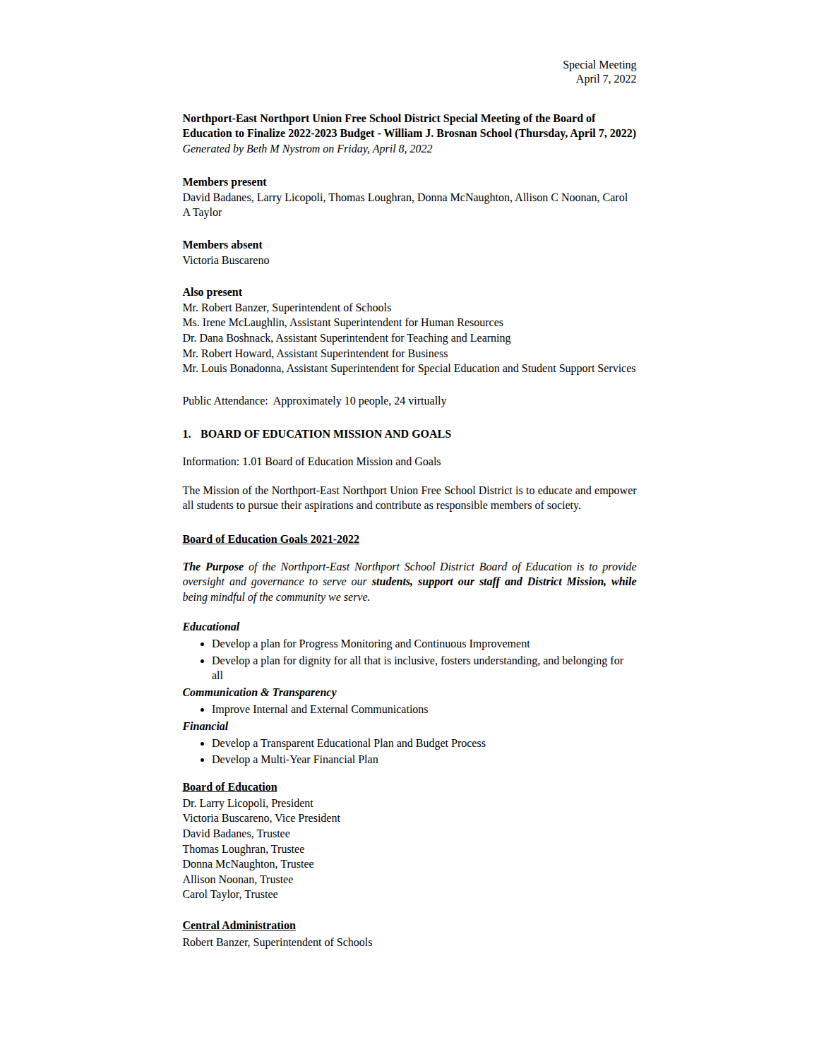Special Meeting
April 7, 2022
Northport-East Northport Union Free School District Special Meeting of the Board of Education to Finalize 2022-2023 Budget - William J. Brosnan School (Thursday, April 7, 2022)
Generated by Beth M Nystrom on Friday, April 8, 2022
Members present
David Badanes, Larry Licopoli, Thomas Loughran, Donna McNaughton, Allison C Noonan, Carol A Taylor
Members absent
Victoria Buscareno
Also present
Mr. Robert Banzer, Superintendent of Schools Ms. Irene McLaughlin, Assistant Superintendent for Human Resources Dr. Dana Boshnack, Assistant Superintendent for Teaching and Learning Mr. Robert Howard, Assistant Superintendent for Business Mr. Louis Bonadonna, Assistant Superintendent for Special Education and Student Support Services
Public Attendance: Approximately 10 people, 24 virtually
1. BOARD OF EDUCATION MISSION AND GOALS
Information: 1.01 Board of Education Mission and Goals
The Mission of the Northport-East Northport Union Free School District is to educate and empower all students to pursue their aspirations and contribute as responsible members of society.
Board of Education Goals 2021-2022
The Purpose of the Northport-East Northport School District Board of Education is to provide oversight and governance to serve our students, support our staff and District Mission, while being mindful of the community we serve.
Educational
Develop a plan for Progress Monitoring and Continuous Improvement
Develop a plan for dignity for all that is inclusive, fosters understanding, and belonging for all
Communication & Transparency
Improve Internal and External Communications
Financial
Develop a Transparent Educational Plan and Budget Process
Develop a Multi-Year Financial Plan
Board of Education
Dr. Larry Licopoli, President Victoria Buscareno, Vice President David Badanes, Trustee Thomas Loughran, Trustee Donna McNaughton, Trustee Allison Noonan, Trustee Carol Taylor, Trustee
Central Administration
Robert Banzer, Superintendent of Schools